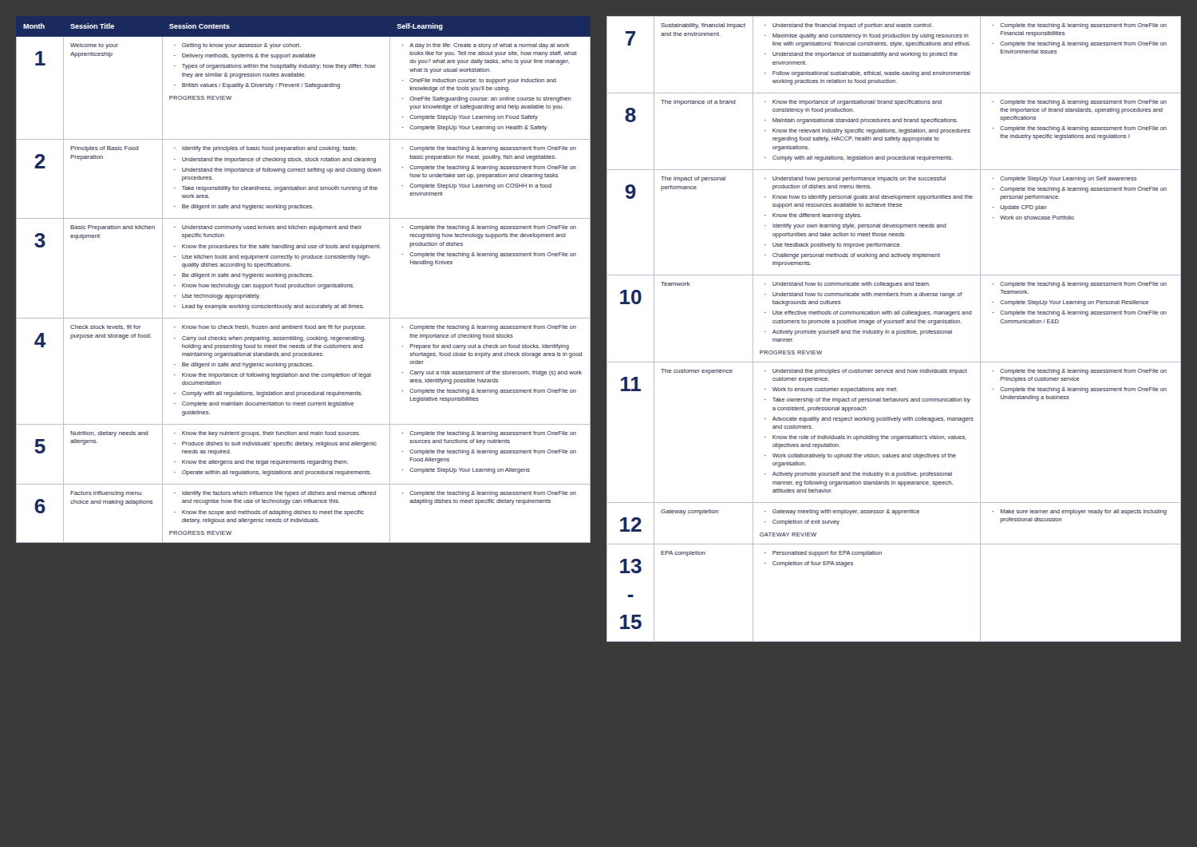| Month | Session Title | Session Contents | Self-Learning |
| --- | --- | --- | --- |
| 1 | Welcome to your Apprenticeship | Getting to know your assessor & your cohort. Delivery methods, systems & the support available Types of organisations within the hospitality industry; how they differ, how they are similar & progression routes available. British values / Equality & Diversity / Prevent / Safeguarding PROGRESS REVIEW | A day in the life: Create a story of what a normal day at work looks like for you. Tell me about your site, how many staff, what do you? what are your daily tasks, who is your line manager, what is your usual workstation. OneFile induction course: to support your induction and knowledge of the tools you'll be using. OneFile Safeguarding course: an online course to strengthen your knowledge of safeguarding and help available to you. Complete StepUp Your Learning on Food Safety Complete StepUp Your Learning on Health & Safety |
| 2 | Principles of Basic Food Preparation | Identify the principles of basic food preparation and cooking; taste; Understand the importance of checking stock, stock rotation and cleaning Understand the importance of following correct setting up and closing down procedures. Take responsibility for cleanliness, organisation and smooth running of the work area. Be diligent in safe and hygienic working practices. | Complete the teaching & learning assessment from OneFile on basic preparation for meat, poultry, fish and vegetables. Complete the teaching & learning assessment from OneFile on how to undertake set up, preparation and cleaning tasks Complete StepUp Your Learning on COSHH in a food environment |
| 3 | Basic Preparation and kitchen equipment | Understand commonly used knives and kitchen equipment and their specific function Know the procedures for the safe handling and use of tools and equipment. Use kitchen tools and equipment correctly to produce consistently high-quality dishes according to specifications. Be diligent in safe and hygienic working practices. Know how technology can support food production organisations. Use technology appropriately. Lead by example working conscientiously and accurately at all times. | Complete the teaching & learning assessment from OneFile on recognising how technology supports the development and production of dishes Complete the teaching & learning assessment from OneFile on Handling Knives |
| 4 | Check stock levels, fit for purpose and storage of food. | Know how to check fresh, frozen and ambient food are fit for purpose. Carry out checks when preparing, assembling, cooking, regenerating, holding and presenting food to meet the needs of the customers and maintaining organisational standards and procedures. Be diligent in safe and hygienic working practices. Know the importance of following legislation and the completion of legal documentation Comply with all regulations, legislation and procedural requirements. Complete and maintain documentation to meet current legislative guidelines. | Complete the teaching & learning assessment from OneFile on the importance of checking food stocks Prepare for and carry out a check on food stocks, identifying shortages, food close to expiry and check storage area is in good order Carry out a risk assessment of the storeroom, fridge (s) and work area, identifying possible hazards Complete the teaching & learning assessment from OneFile on Legislative responsibilities |
| 5 | Nutrition, dietary needs and allergens. | Know the key nutrient groups, their function and main food sources. Produce dishes to suit individuals' specific dietary, religious and allergenic needs as required. Know the allergens and the legal requirements regarding them. Operate within all regulations, legislations and procedural requirements. | Complete the teaching & learning assessment from OneFile on sources and functions of key nutrients Complete the teaching & learning assessment from OneFile on Food Allergens Complete StepUp Your Learning on Allergens |
| 6 | Factors influencing menu choice and making adaptions | Identify the factors which influence the types of dishes and menus offered and recognise how the use of technology can influence this. Know the scope and methods of adapting dishes to meet the specific dietary, religious and allergenic needs of individuals. PROGRESS REVIEW | Complete the teaching & learning assessment from OneFile on adapting dishes to meet specific dietary requirements |
| 7 | Sustainability, financial impact and the environment. | Understand the financial impact of portion and waste control. Maximise quality and consistency in food production by using resources in line with organisations' financial constraints, style, specifications and ethos. Understand the importance of sustainability and working to protect the environment. Follow organisational sustainable, ethical, waste-saving and environmental working practices in relation to food production. | Complete the teaching & learning assessment from OneFile on Financial responsibilities Complete the teaching & learning assessment from OneFile on Environmental issues |
| 8 | The importance of a brand | Know the importance of organisational/ brand specifications and consistency in food production. Maintain organisational standard procedures and brand specifications. Know the relevant industry specific regulations, legislation, and procedures regarding food safety, HACCP, health and safety appropriate to organisations. Comply with all regulations, legislation and procedural requirements. | Complete the teaching & learning assessment from OneFile on the importance of brand standards, operating procedures and specifications Complete the teaching & learning assessment from OneFile on the industry specific legislations and regulations I |
| 9 | The impact of personal performance | Understand how personal performance impacts on the successful production of dishes and menu items. Know how to identify personal goals and development opportunities and the support and resources available to achieve these Know the different learning styles. Identify your own learning style, personal development needs and opportunities and take action to meet those needs Use feedback positively to improve performance. Challenge personal methods of working and actively implement improvements. | Complete StepUp Your Learning on Self awareness Complete the teaching & learning assessment from OneFile on personal performance. Update CPD plan Work on showcase Portfolio |
| 10 | Teamwork | Understand how to communicate with colleagues and team. Understand how to communicate with members from a diverse range of backgrounds and cultures Use effective methods of communication with all colleagues, managers and customers to promote a positive image of yourself and the organisation. Actively promote yourself and the industry in a positive, professional manner. PROGRESS REVIEW | Complete the teaching & learning assessment from OneFile on Teamwork. Complete StepUp Your Learning on Personal Resilience Complete the teaching & learning assessment from OneFile on Communication / E&D |
| 11 | The customer experience | Understand the principles of customer service and how individuals impact customer experience. Work to ensure customer expectations are met. Take ownership of the impact of personal behaviors and communication by a consistent, professional approach Advocate equality and respect working positively with colleagues, managers and customers. Know the role of individuals in upholding the organisation's vision, values, objectives and reputation. Work collaboratively to uphold the vision, values and objectives of the organisation. Actively promote yourself and the industry in a positive, professional manner, eg following organisation standards in appearance, speech, attitudes and behavior. | Complete the teaching & learning assessment from OneFile on Principles of customer service Complete the teaching & learning assessment from OneFile on Understanding a business |
| 12 | Gateway completion | Gateway meeting with employer, assessor & apprentice Completion of exit survey GATEWAY REVIEW | Make sure learner and employer ready for all aspects including professional discussion |
| 13 - 15 | EPA completion | Personalised support for EPA compilation Completion of four EPA stages | |